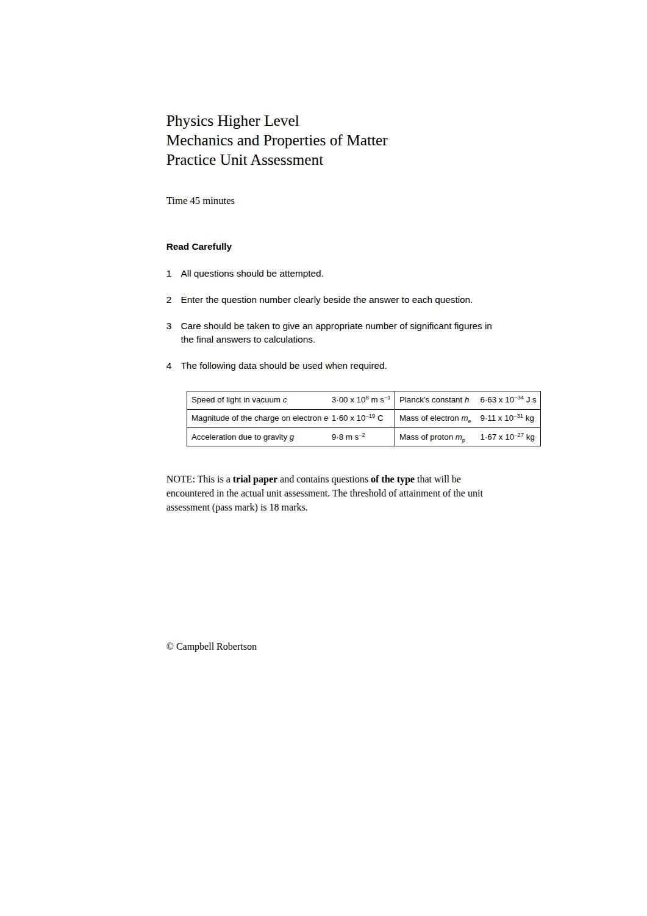Physics Higher Level
Mechanics and Properties of Matter
Practice Unit Assessment
Time 45 minutes
Read Carefully
1 All questions should be attempted.
2 Enter the question number clearly beside the answer to each question.
3 Care should be taken to give an appropriate number of significant figures in the final answers to calculations.
4 The following data should be used when required.
| Speed of light in vacuum c | 3·00 x 10 8 m s –1 | Planck's constant h | 6·63 x 10 –34 J s |
| Magnitude of the charge on electron e | 1·60 x 10 –19 C | Mass of electron m e | 9·11 x 10 –31 kg |
| Acceleration due to gravity g | 9·8 m s –2 | Mass of proton m p | 1·67 x 10 –27 kg |
NOTE: This is a trial paper and contains questions of the type that will be encountered in the actual unit assessment. The threshold of attainment of the unit assessment (pass mark) is 18 marks.
© Campbell Robertson